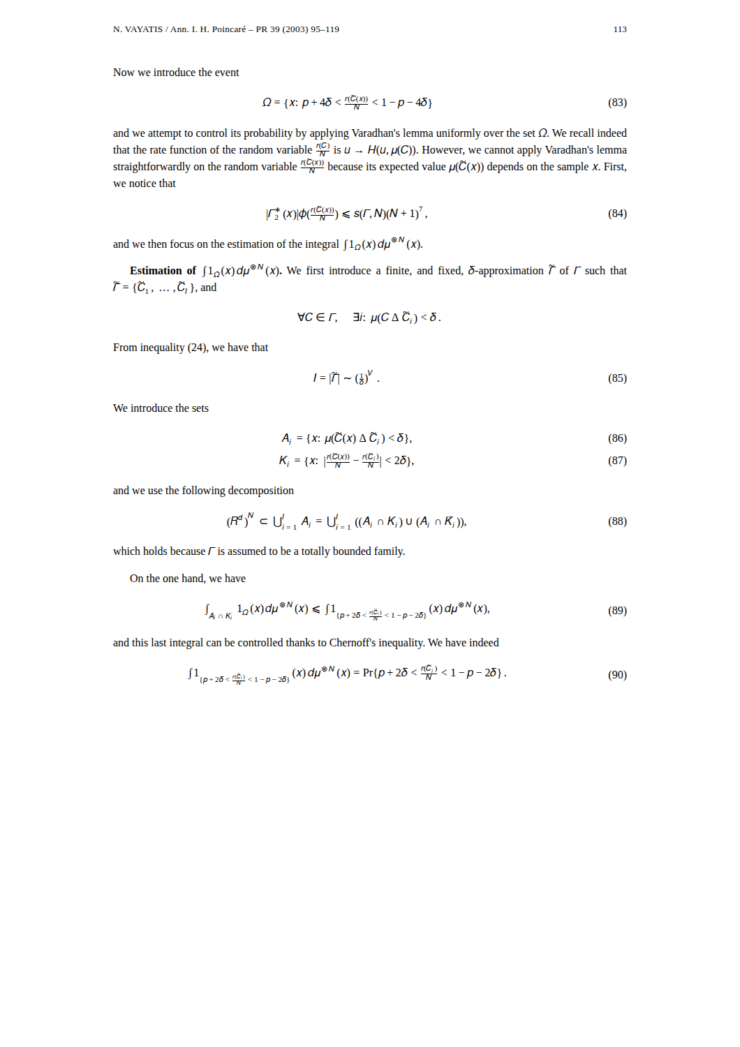N. VAYATIS / Ann. I. H. Poincaré – PR 39 (2003) 95–119 113
Now we introduce the event
Ω = { x: p+4δ < r(C~(x)) N < 1−p−4δ } (83)
and we attempt to control its probability by applying Varadhan's lemma uniformly over the set Ω. We recall indeed that the rate function of the random variable r(C)N is u→H(u,μ(C)). However, we cannot apply Varadhan's lemma straightforwardly on the random variable r(C~(x))N because its expected value μ(C~(x)) depends on the sample x. First, we notice that
| Γ2∗ (x) | ϕ ( r(C~(x)) N ) ⩽ s(Γ,N) (N+1) 7 , (84)
and we then focus on the estimation of the integral ∫1Ω(x)dμ⊗N(x).
Estimation of ∫1Ω(x)dμ⊗N(x). We first introduce a finite, and fixed, δ-approximation Γ~ of Γ such that Γ~={C~1,…,C~I}, and
∀C∈Γ, ∃i: μ(CΔC~i) <δ.
From inequality (24), we have that
I= |Γ~| ∼ (1δ) V . (85)
We introduce the sets
Ai = { x: μ (C~(x)ΔC~i) <δ } , (86)
Ki = { x: | r(C~(x)) N − r(C~i) N | <2δ } , (87)
and we use the following decomposition
(Rd) N ⊂ ⋃ i=1 I Ai = ⋃ i=1 I ( (Ai∩Ki) ∪ (Ai∩Ki‾) ) , (88)
which holds because Γ is assumed to be a totally bounded family.
On the one hand, we have
∫ Ai∩Ki 1Ω(x) dμ⊗N(x) ⩽ ∫ 1 {p+2δ<r(C~i)N<1−p−2δ} (x) dμ⊗N(x) , (89)
and this last integral can be controlled thanks to Chernoff's inequality. We have indeed
∫ 1 {p+2δ<r(C~i)N<1−p−2δ} (x) dμ⊗N(x) = Pr { p+2δ < r(C~i) N < 1−p−2δ } . (90)